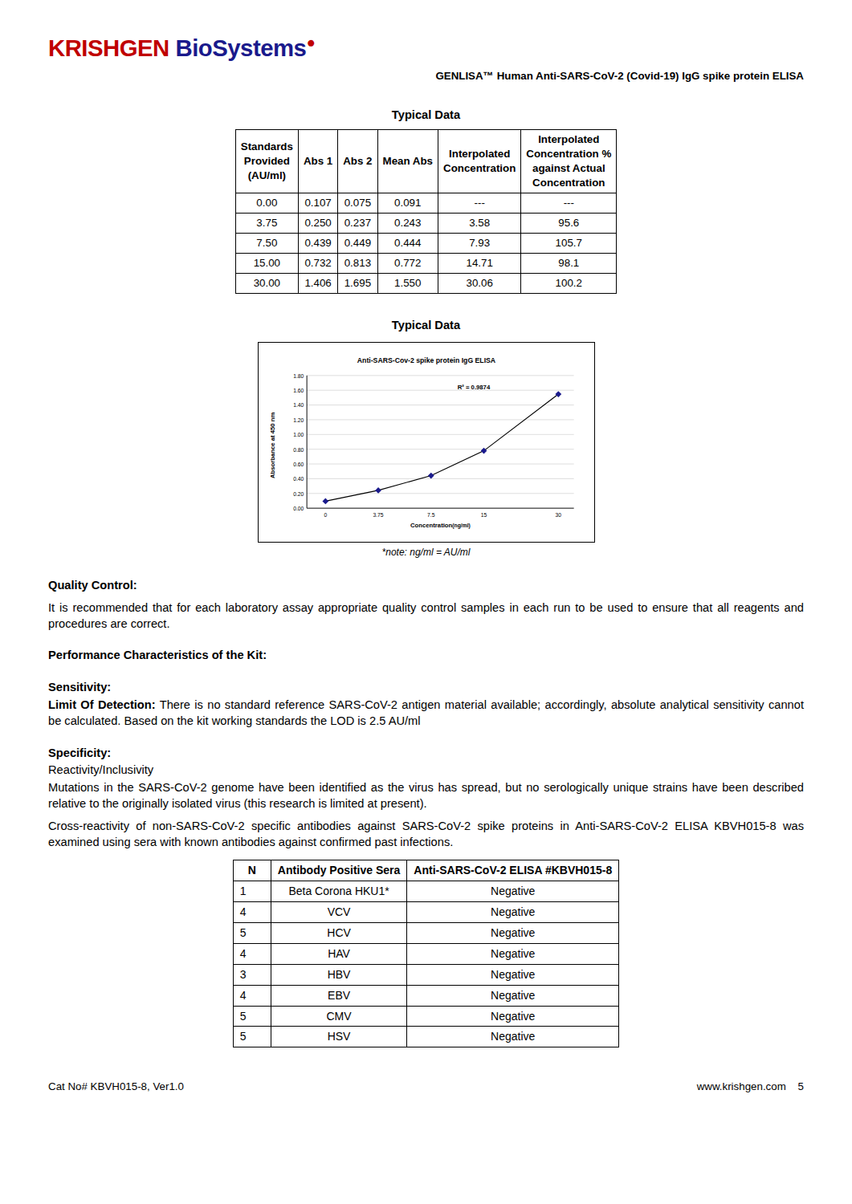KRISHGEN BioSystems●
GENLISA™ Human Anti-SARS-CoV-2 (Covid-19) IgG spike protein ELISA
Typical Data
| Standards Provided (AU/ml) | Abs 1 | Abs 2 | Mean Abs | Interpolated Concentration | Interpolated Concentration % against Actual Concentration |
| --- | --- | --- | --- | --- | --- |
| 0.00 | 0.107 | 0.075 | 0.091 | --- | --- |
| 3.75 | 0.250 | 0.237 | 0.243 | 3.58 | 95.6 |
| 7.50 | 0.439 | 0.449 | 0.444 | 7.93 | 105.7 |
| 15.00 | 0.732 | 0.813 | 0.772 | 14.71 | 98.1 |
| 30.00 | 1.406 | 1.695 | 1.550 | 30.06 | 100.2 |
Typical Data
Anti-SARS-Cov-2 spike protein IgG ELISA Absorbance at 450 nm 1.80 1.60 1.40 1.20 1.00 0.80 0.60 0.40 0.20 0.00 R² = 0.9874 0 3.75 7.5 15 30 Concentration(ng/ml)
*note: ng/ml = AU/ml
Quality Control:
It is recommended that for each laboratory assay appropriate quality control samples in each run to be used to ensure that all reagents and procedures are correct.
Performance Characteristics of the Kit:
Sensitivity:
Limit Of Detection: There is no standard reference SARS-CoV-2 antigen material available; accordingly, absolute analytical sensitivity cannot be calculated. Based on the kit working standards the LOD is 2.5 AU/ml
Specificity:
Reactivity/Inclusivity
Mutations in the SARS-CoV-2 genome have been identified as the virus has spread, but no serologically unique strains have been described relative to the originally isolated virus (this research is limited at present).
Cross-reactivity of non-SARS-CoV-2 specific antibodies against SARS-CoV-2 spike proteins in Anti-SARS-CoV-2 ELISA KBVH015-8 was examined using sera with known antibodies against confirmed past infections.
| N | Antibody Positive Sera | Anti-SARS-CoV-2 ELISA #KBVH015-8 |
| --- | --- | --- |
| 1 | Beta Corona HKU1* | Negative |
| 4 | VCV | Negative |
| 5 | HCV | Negative |
| 4 | HAV | Negative |
| 3 | HBV | Negative |
| 4 | EBV | Negative |
| 5 | CMV | Negative |
| 5 | HSV | Negative |
Cat No# KBVH015-8, Ver1.0
www.krishgen.com 5